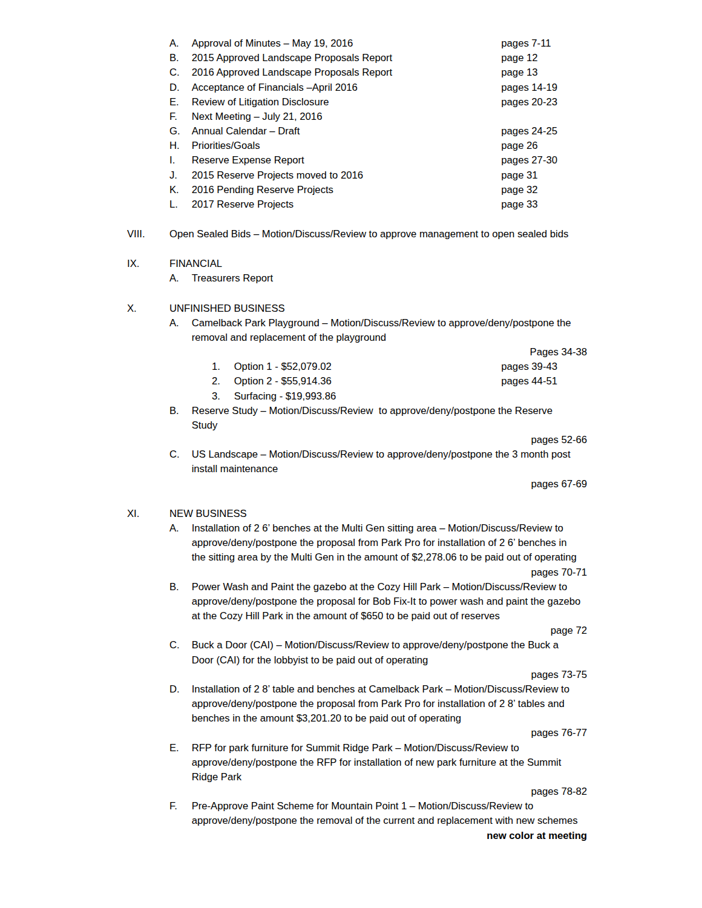A. Approval of Minutes – May 19, 2016 pages 7-11
B. 2015 Approved Landscape Proposals Report page 12
C. 2016 Approved Landscape Proposals Report page 13
D. Acceptance of Financials –April 2016 pages 14-19
E. Review of Litigation Disclosure pages 20-23
F. Next Meeting – July 21, 2016
G. Annual Calendar – Draft pages 24-25
H. Priorities/Goals page 26
I. Reserve Expense Report pages 27-30
J. 2015 Reserve Projects moved to 2016 page 31
K. 2016 Pending Reserve Projects page 32
L. 2017 Reserve Projects page 33
VIII. Open Sealed Bids – Motion/Discuss/Review to approve management to open sealed bids
IX. FINANCIAL
A. Treasurers Report
X. UNFINISHED BUSINESS
A. Camelback Park Playground – Motion/Discuss/Review to approve/deny/postpone the removal and replacement of the playground
Pages 34-38
1. Option 1 - $52,079.02 pages 39-43
2. Option 2 - $55,914.36 pages 44-51
3. Surfacing - $19,993.86
B. Reserve Study – Motion/Discuss/Review to approve/deny/postpone the Reserve Study
pages 52-66
C. US Landscape – Motion/Discuss/Review to approve/deny/postpone the 3 month post install maintenance
pages 67-69
XI. NEW BUSINESS
A. Installation of 2 6’ benches at the Multi Gen sitting area – Motion/Discuss/Review to approve/deny/postpone the proposal from Park Pro for installation of 2 6’ benches in the sitting area by the Multi Gen in the amount of $2,278.06 to be paid out of operating
pages 70-71
B. Power Wash and Paint the gazebo at the Cozy Hill Park – Motion/Discuss/Review to approve/deny/postpone the proposal for Bob Fix-It to power wash and paint the gazebo at the Cozy Hill Park in the amount of $650 to be paid out of reserves
page 72
C. Buck a Door (CAI) – Motion/Discuss/Review to approve/deny/postpone the Buck a Door (CAI) for the lobbyist to be paid out of operating
pages 73-75
D. Installation of 2 8’ table and benches at Camelback Park – Motion/Discuss/Review to approve/deny/postpone the proposal from Park Pro for installation of 2 8’ tables and benches in the amount $3,201.20 to be paid out of operating
pages 76-77
E. RFP for park furniture for Summit Ridge Park – Motion/Discuss/Review to approve/deny/postpone the RFP for installation of new park furniture at the Summit Ridge Park
pages 78-82
F. Pre-Approve Paint Scheme for Mountain Point 1 – Motion/Discuss/Review to approve/deny/postpone the removal of the current and replacement with new schemes
new color at meeting